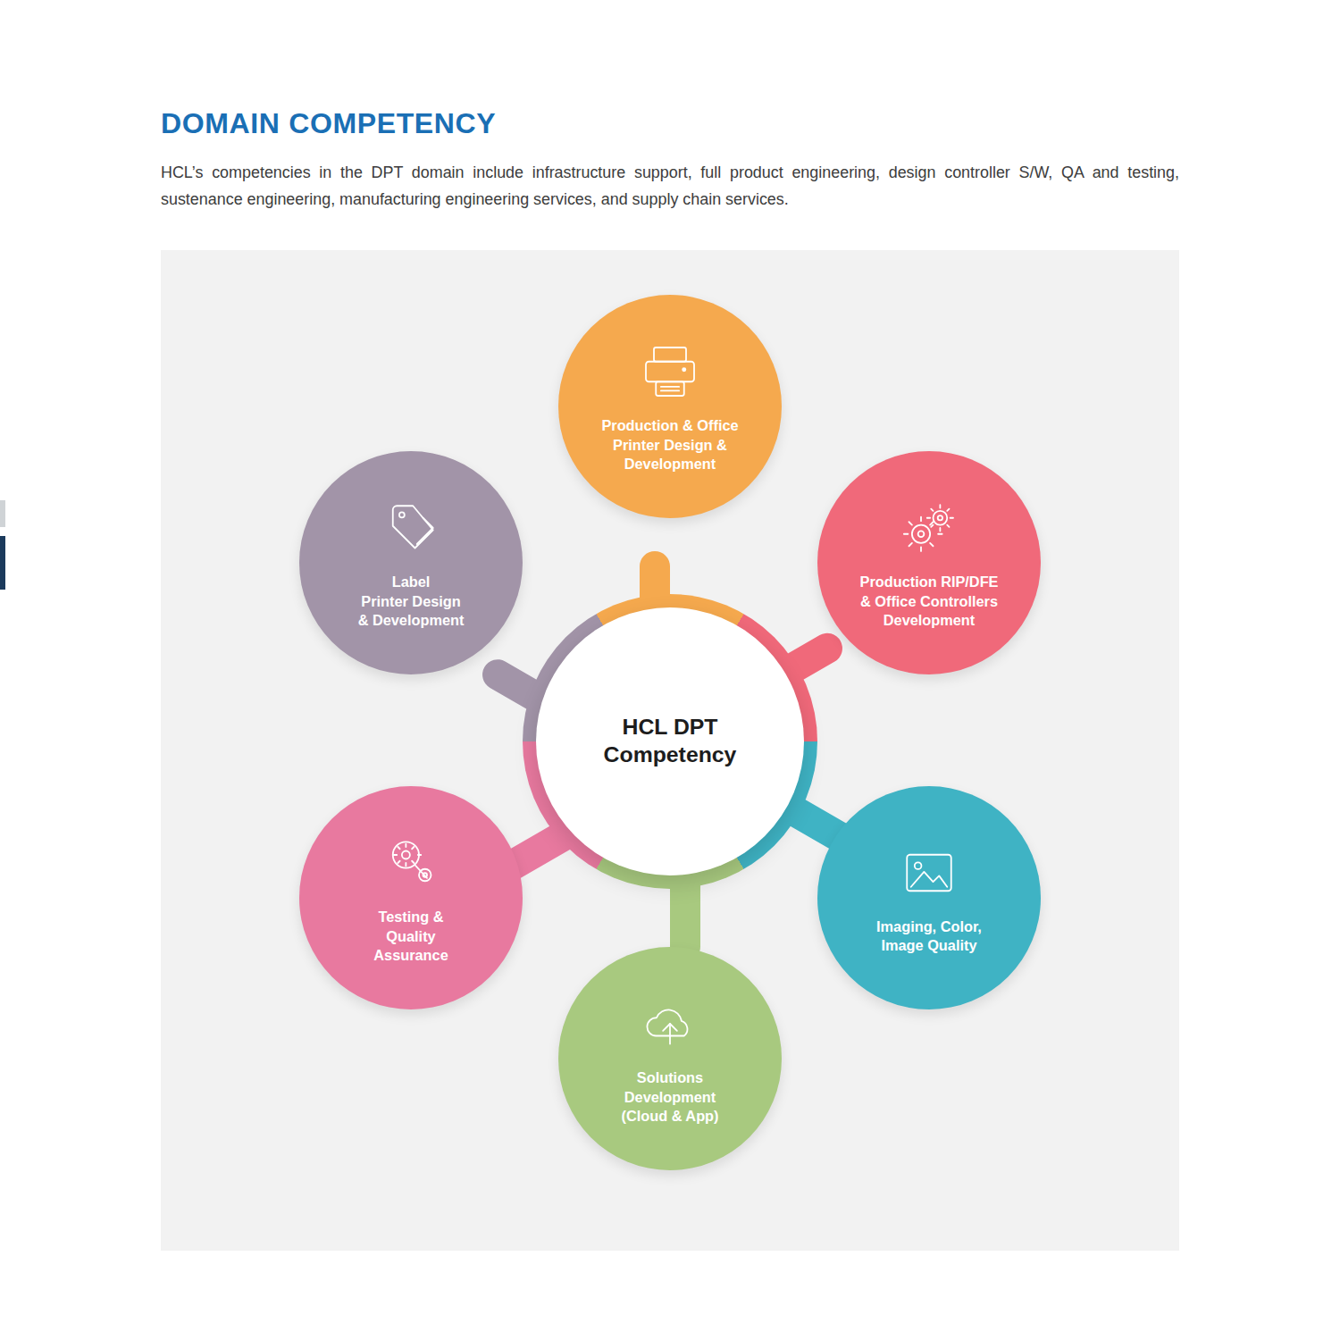DOMAIN COMPETENCY
HCL’s competencies in the DPT domain include infrastructure support, full product engineering, design controller S/W, QA and testing, sustenance engineering, manufacturing engineering services, and supply chain services.
HCL DPT
Competency
Production & Office
Printer Design &
Development
Production RIP/DFE
& Office Controllers
Development
Imaging, Color,
Image Quality
Solutions
Development
(Cloud & App)
Testing &
Quality
Assurance
Label
Printer Design
& Development
Hub-and-spoke diagram: HCL DPT Competency at the centre, surrounded by six competency areas — Production & Office Printer Design & Development; Production RIP/DFE & Office Controllers Development; Imaging, Color, Image Quality; Solutions Development (Cloud & App); Testing & Quality Assurance; Label Printer Design & Development.